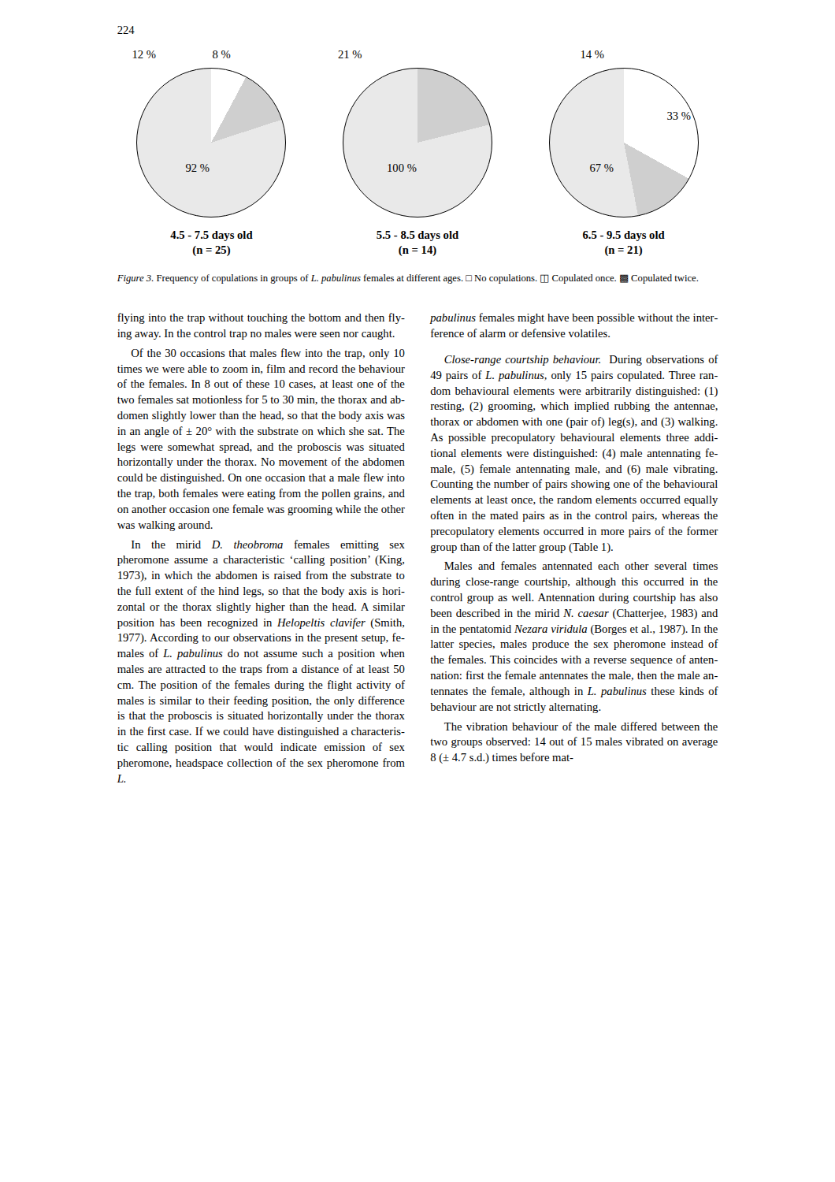224
12 % 8 %
92 %
4.5 - 7.5 days old
(n = 25)
21 %
100 %
5.5 - 8.5 days old
(n = 14)
14 %
33 % 67 %
6.5 - 9.5 days old
(n = 21)
Figure 3. Frequency of copulations in groups of L. pabulinus females at different ages. □ No copulations. ◫ Copulated once. ▩ Copulated twice.
flying into the trap without touching the bottom and then flying away. In the control trap no males were seen nor caught.
Of the 30 occasions that males flew into the trap, only 10 times we were able to zoom in, film and record the behaviour of the females. In 8 out of these 10 cases, at least one of the two females sat motionless for 5 to 30 min, the thorax and abdomen slightly lower than the head, so that the body axis was in an angle of ± 20° with the substrate on which she sat. The legs were somewhat spread, and the proboscis was situated horizontally under the thorax. No movement of the abdomen could be distinguished. On one occasion that a male flew into the trap, both females were eating from the pollen grains, and on another occasion one female was grooming while the other was walking around.
In the mirid D. theobroma females emitting sex pheromone assume a characteristic ‘calling position’ (King, 1973), in which the abdomen is raised from the substrate to the full extent of the hind legs, so that the body axis is horizontal or the thorax slightly higher than the head. A similar position has been recognized in Helopeltis clavifer (Smith, 1977). According to our observations in the present setup, females of L. pabulinus do not assume such a position when males are attracted to the traps from a distance of at least 50 cm. The position of the females during the flight activity of males is similar to their feeding position, the only difference is that the proboscis is situated horizontally under the thorax in the first case. If we could have distinguished a characteristic calling position that would indicate emission of sex pheromone, headspace collection of the sex pheromone from L.
pabulinus females might have been possible without the interference of alarm or defensive volatiles.
Close-range courtship behaviour. During observations of 49 pairs of L. pabulinus, only 15 pairs copulated. Three random behavioural elements were arbitrarily distinguished: (1) resting, (2) grooming, which implied rubbing the antennae, thorax or abdomen with one (pair of) leg(s), and (3) walking. As possible precopulatory behavioural elements three additional elements were distinguished: (4) male antennating female, (5) female antennating male, and (6) male vibrating. Counting the number of pairs showing one of the behavioural elements at least once, the random elements occurred equally often in the mated pairs as in the control pairs, whereas the precopulatory elements occurred in more pairs of the former group than of the latter group (Table 1).
Males and females antennated each other several times during close-range courtship, although this occurred in the control group as well. Antennation during courtship has also been described in the mirid N. caesar (Chatterjee, 1983) and in the pentatomid Nezara viridula (Borges et al., 1987). In the latter species, males produce the sex pheromone instead of the females. This coincides with a reverse sequence of antennation: first the female antennates the male, then the male antennates the female, although in L. pabulinus these kinds of behaviour are not strictly alternating.
The vibration behaviour of the male differed between the two groups observed: 14 out of 15 males vibrated on average 8 (± 4.7 s.d.) times before mat-